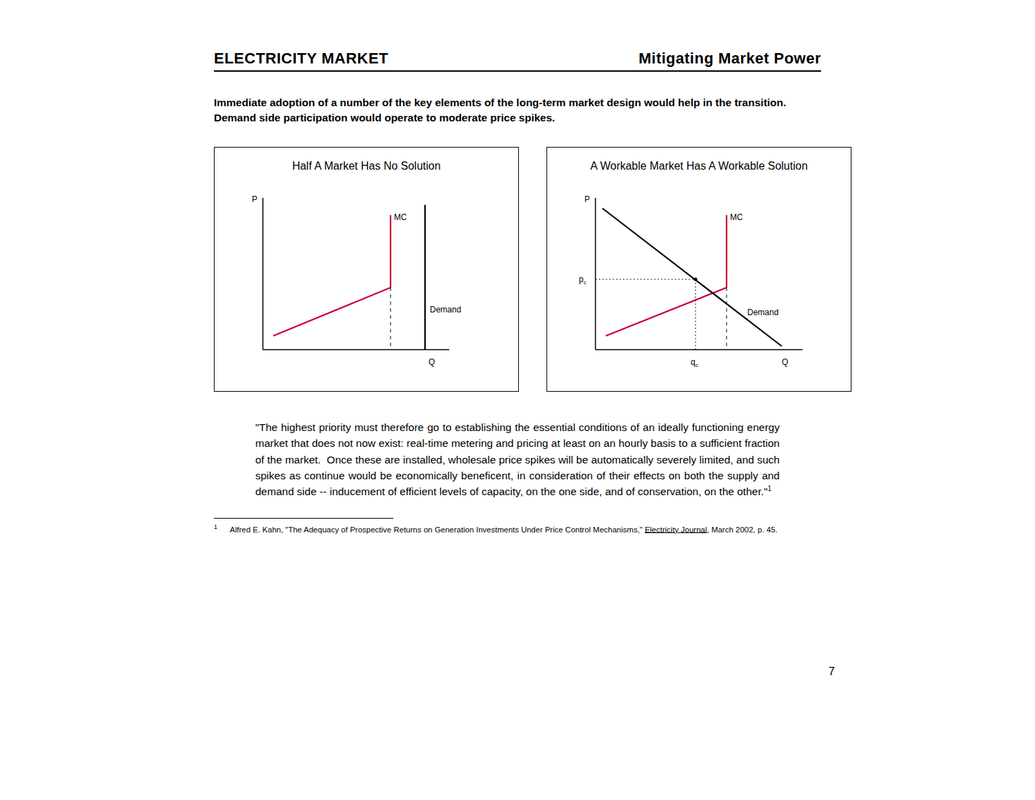ELECTRICITY MARKET Mitigating Market Power
Immediate adoption of a number of the key elements of the long-term market design would help in the transition. Demand side participation would operate to moderate price spikes.
Half A Market Has No Solution
P Q MC Demand
A Workable Market Has A Workable Solution
P Q MC Demand pc qc
"The highest priority must therefore go to establishing the essential conditions of an ideally functioning energy market that does not now exist: real-time metering and pricing at least on an hourly basis to a sufficient fraction of the market. Once these are installed, wholesale price spikes will be automatically severely limited, and such spikes as continue would be economically beneficent, in consideration of their effects on both the supply and demand side -- inducement of efficient levels of capacity, on the one side, and of conservation, on the other."1
1 Alfred E. Kahn, "The Adequacy of Prospective Returns on Generation Investments Under Price Control Mechanisms," Electricity Journal, March 2002, p. 45.
7